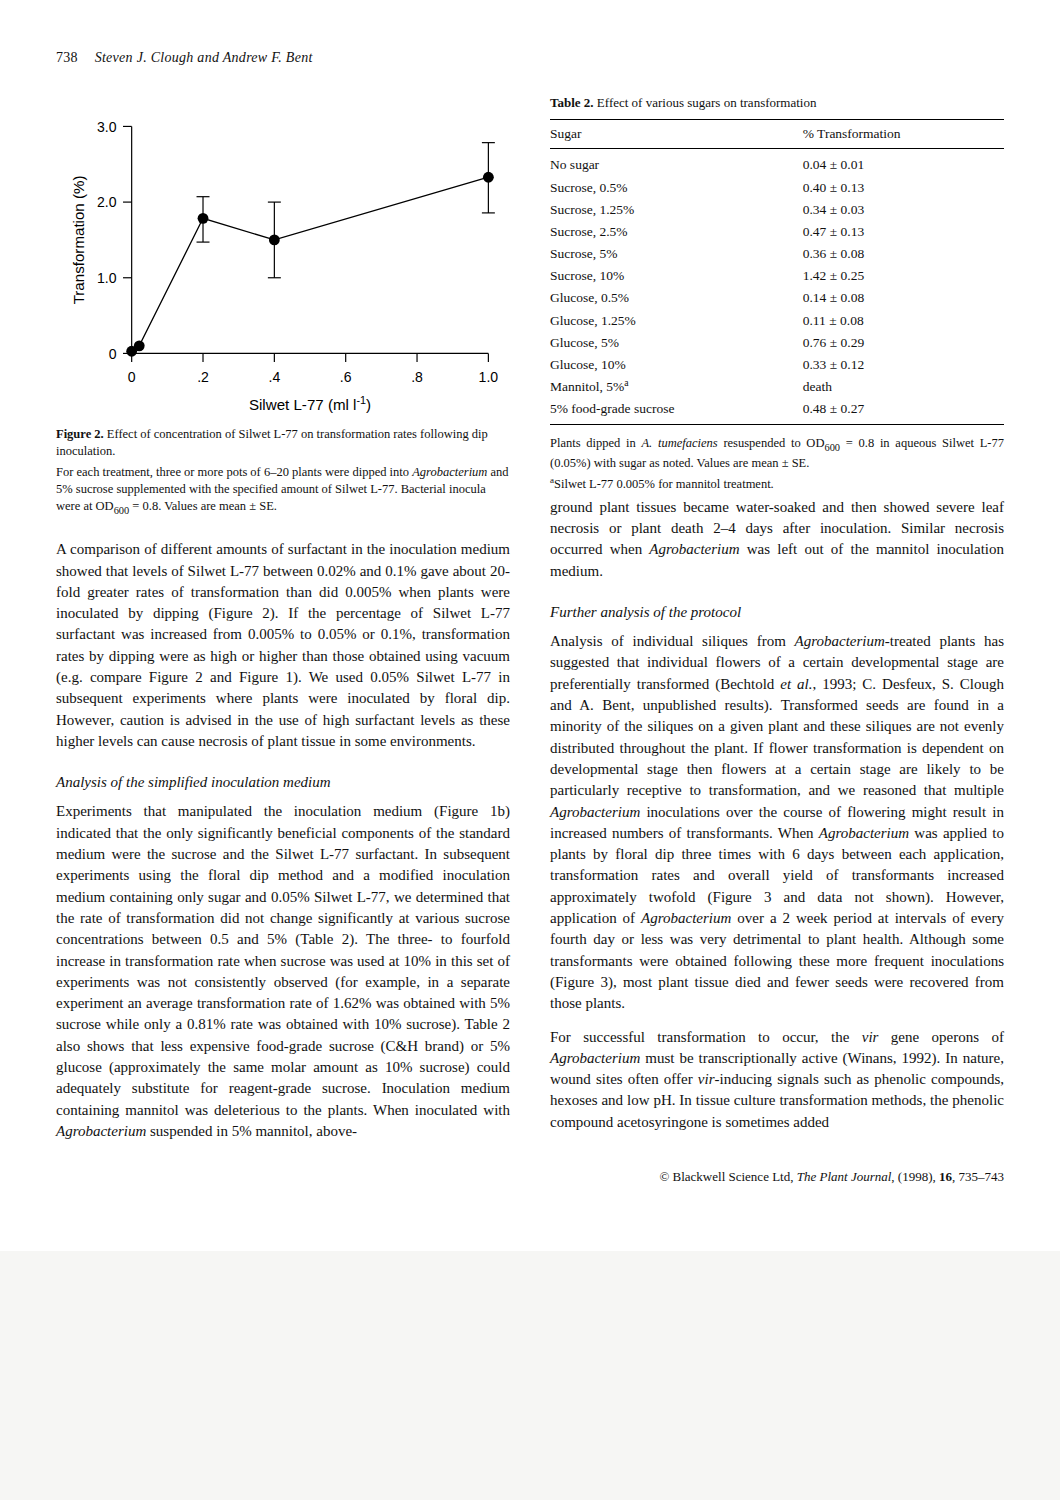738 Steven J. Clough and Andrew F. Bent
0 1.0 2.0 3.0 0 .2 .4 .6 .8 1.0 Transformation (%) Silwet L-77 (ml l-1)
Figure 2. Effect of concentration of Silwet L-77 on transformation rates following dip inoculation. For each treatment, three or more pots of 6–20 plants were dipped into Agrobacterium and 5% sucrose supplemented with the specified amount of Silwet L-77. Bacterial inocula were at OD600 = 0.8. Values are mean ± SE.
A comparison of different amounts of surfactant in the inoculation medium showed that levels of Silwet L-77 between 0.02% and 0.1% gave about 20-fold greater rates of transformation than did 0.005% when plants were inoculated by dipping (Figure 2). If the percentage of Silwet L-77 surfactant was increased from 0.005% to 0.05% or 0.1%, transformation rates by dipping were as high or higher than those obtained using vacuum (e.g. compare Figure 2 and Figure 1). We used 0.05% Silwet L-77 in subsequent experiments where plants were inoculated by floral dip. However, caution is advised in the use of high surfactant levels as these higher levels can cause necrosis of plant tissue in some environments.
Analysis of the simplified inoculation medium
Experiments that manipulated the inoculation medium (Figure 1b) indicated that the only significantly beneficial components of the standard medium were the sucrose and the Silwet L-77 surfactant. In subsequent experiments using the floral dip method and a modified inoculation medium containing only sugar and 0.05% Silwet L-77, we determined that the rate of transformation did not change significantly at various sucrose concentrations between 0.5 and 5% (Table 2). The three- to fourfold increase in transformation rate when sucrose was used at 10% in this set of experiments was not consistently observed (for example, in a separate experiment an average transformation rate of 1.62% was obtained with 5% sucrose while only a 0.81% rate was obtained with 10% sucrose). Table 2 also shows that less expensive food-grade sucrose (C&H brand) or 5% glucose (approximately the same molar amount as 10% sucrose) could adequately substitute for reagent-grade sucrose. Inoculation medium containing mannitol was deleterious to the plants. When inoculated with Agrobacterium suspended in 5% mannitol, above-
Table 2. Effect of various sugars on transformation
| Sugar | % Transformation |
| --- | --- |
| No sugar | 0.04 ± 0.01 |
| Sucrose, 0.5% | 0.40 ± 0.13 |
| Sucrose, 1.25% | 0.34 ± 0.03 |
| Sucrose, 2.5% | 0.47 ± 0.13 |
| Sucrose, 5% | 0.36 ± 0.08 |
| Sucrose, 10% | 1.42 ± 0.25 |
| Glucose, 0.5% | 0.14 ± 0.08 |
| Glucose, 1.25% | 0.11 ± 0.08 |
| Glucose, 5% | 0.76 ± 0.29 |
| Glucose, 10% | 0.33 ± 0.12 |
| Mannitol, 5% a | death |
| 5% food-grade sucrose | 0.48 ± 0.27 |
Plants dipped in A. tumefaciens resuspended to OD600 = 0.8 in aqueous Silwet L-77 (0.05%) with sugar as noted. Values are mean ± SE.
aSilwet L-77 0.005% for mannitol treatment.
ground plant tissues became water-soaked and then showed severe leaf necrosis or plant death 2–4 days after inoculation. Similar necrosis occurred when Agrobacterium was left out of the mannitol inoculation medium.
Further analysis of the protocol
Analysis of individual siliques from Agrobacterium-treated plants has suggested that individual flowers of a certain developmental stage are preferentially transformed (Bechtold et al., 1993; C. Desfeux, S. Clough and A. Bent, unpublished results). Transformed seeds are found in a minority of the siliques on a given plant and these siliques are not evenly distributed throughout the plant. If flower transformation is dependent on developmental stage then flowers at a certain stage are likely to be particularly receptive to transformation, and we reasoned that multiple Agrobacterium inoculations over the course of flowering might result in increased numbers of transformants. When Agrobacterium was applied to plants by floral dip three times with 6 days between each application, transformation rates and overall yield of transformants increased approximately twofold (Figure 3 and data not shown). However, application of Agrobacterium over a 2 week period at intervals of every fourth day or less was very detrimental to plant health. Although some transformants were obtained following these more frequent inoculations (Figure 3), most plant tissue died and fewer seeds were recovered from those plants.
For successful transformation to occur, the vir gene operons of Agrobacterium must be transcriptionally active (Winans, 1992). In nature, wound sites often offer vir-inducing signals such as phenolic compounds, hexoses and low pH. In tissue culture transformation methods, the phenolic compound acetosyringone is sometimes added
© Blackwell Science Ltd, The Plant Journal, (1998), 16, 735–743